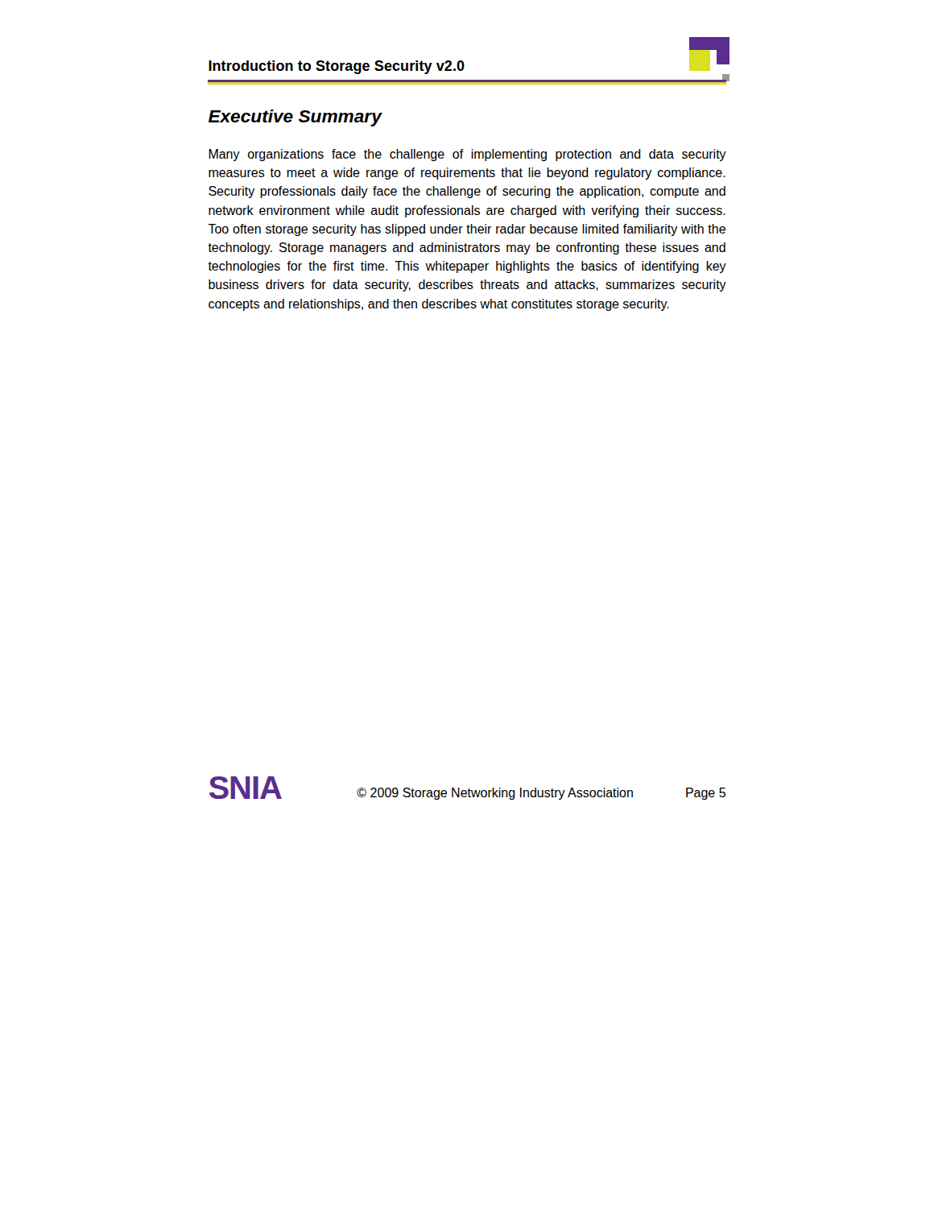Introduction to Storage Security v2.0
Executive Summary
Many organizations face the challenge of implementing protection and data security measures to meet a wide range of requirements that lie beyond regulatory compliance. Security professionals daily face the challenge of securing the application, compute and network environment while audit professionals are charged with verifying their success. Too often storage security has slipped under their radar because limited familiarity with the technology. Storage managers and administrators may be confronting these issues and technologies for the first time. This whitepaper highlights the basics of identifying key business drivers for data security, describes threats and attacks, summarizes security concepts and relationships, and then describes what constitutes storage security.
SNIA
© 2009 Storage Networking Industry Association
Page 5